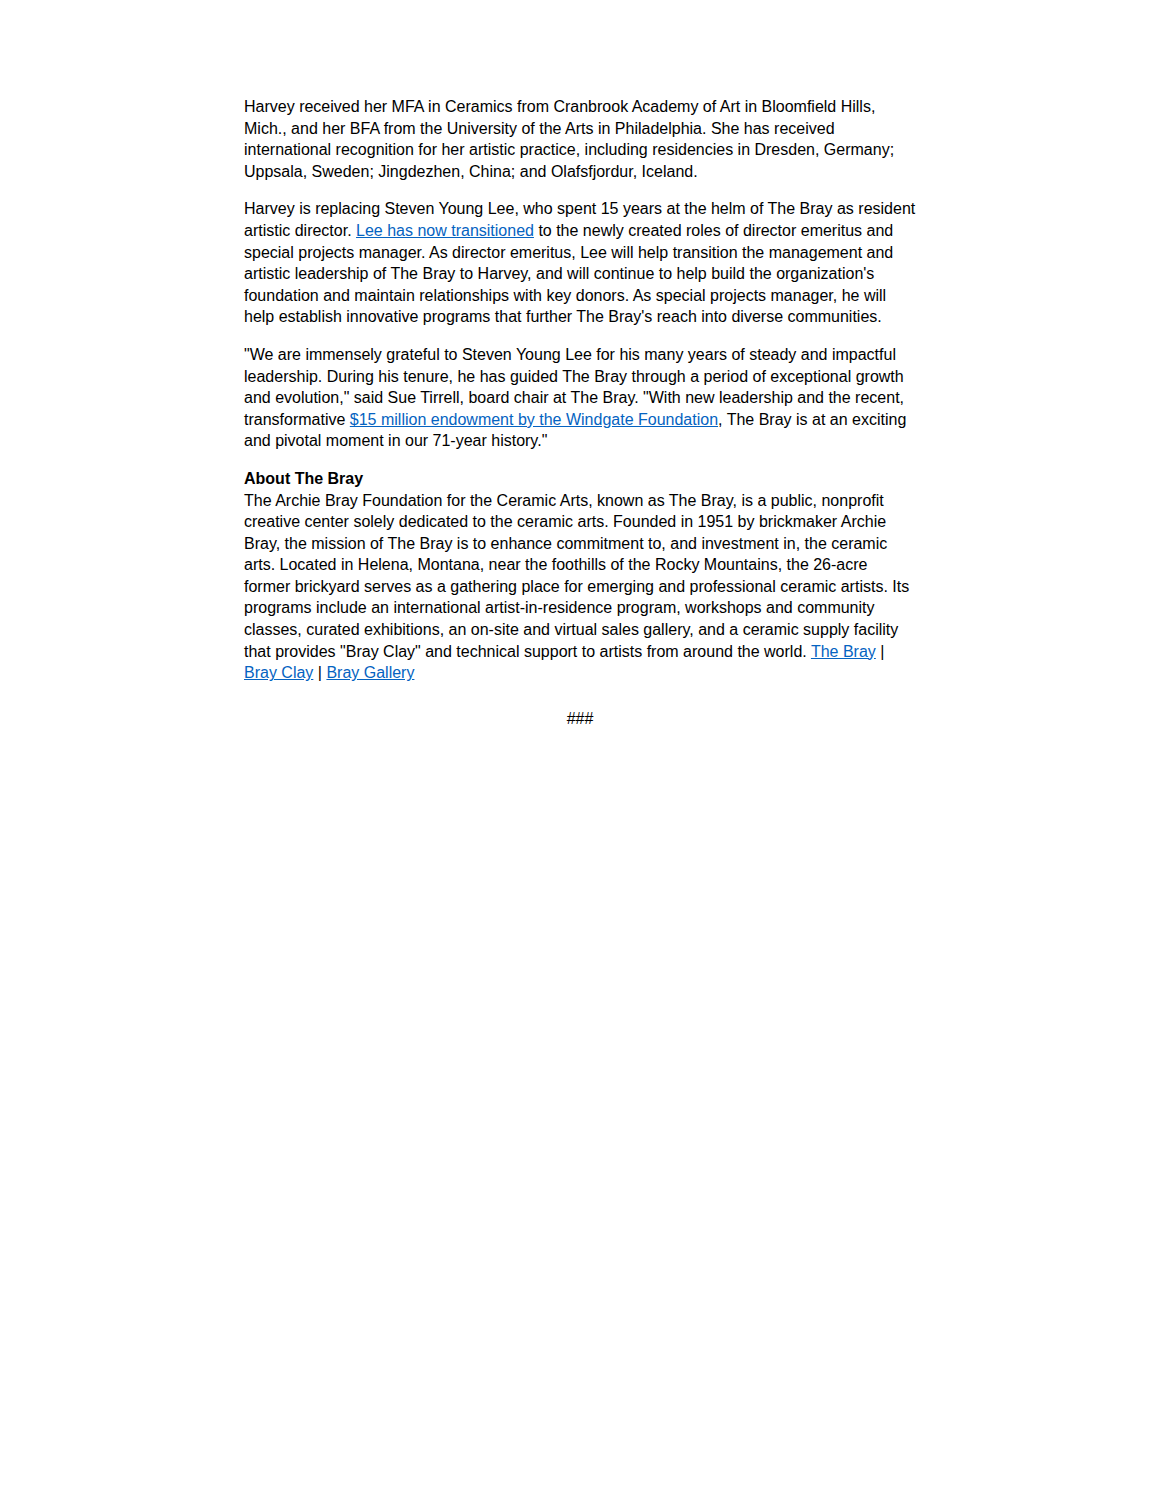Harvey received her MFA in Ceramics from Cranbrook Academy of Art in Bloomfield Hills, Mich., and her BFA from the University of the Arts in Philadelphia. She has received international recognition for her artistic practice, including residencies in Dresden, Germany; Uppsala, Sweden; Jingdezhen, China; and Olafsfjordur, Iceland.
Harvey is replacing Steven Young Lee, who spent 15 years at the helm of The Bray as resident artistic director. Lee has now transitioned to the newly created roles of director emeritus and special projects manager. As director emeritus, Lee will help transition the management and artistic leadership of The Bray to Harvey, and will continue to help build the organization's foundation and maintain relationships with key donors. As special projects manager, he will help establish innovative programs that further The Bray's reach into diverse communities.
"We are immensely grateful to Steven Young Lee for his many years of steady and impactful leadership. During his tenure, he has guided The Bray through a period of exceptional growth and evolution," said Sue Tirrell, board chair at The Bray. "With new leadership and the recent, transformative $15 million endowment by the Windgate Foundation, The Bray is at an exciting and pivotal moment in our 71-year history."
About The Bray
The Archie Bray Foundation for the Ceramic Arts, known as The Bray, is a public, nonprofit creative center solely dedicated to the ceramic arts. Founded in 1951 by brickmaker Archie Bray, the mission of The Bray is to enhance commitment to, and investment in, the ceramic arts. Located in Helena, Montana, near the foothills of the Rocky Mountains, the 26-acre former brickyard serves as a gathering place for emerging and professional ceramic artists. Its programs include an international artist-in-residence program, workshops and community classes, curated exhibitions, an on-site and virtual sales gallery, and a ceramic supply facility that provides "Bray Clay" and technical support to artists from around the world. The Bray | Bray Clay | Bray Gallery
###